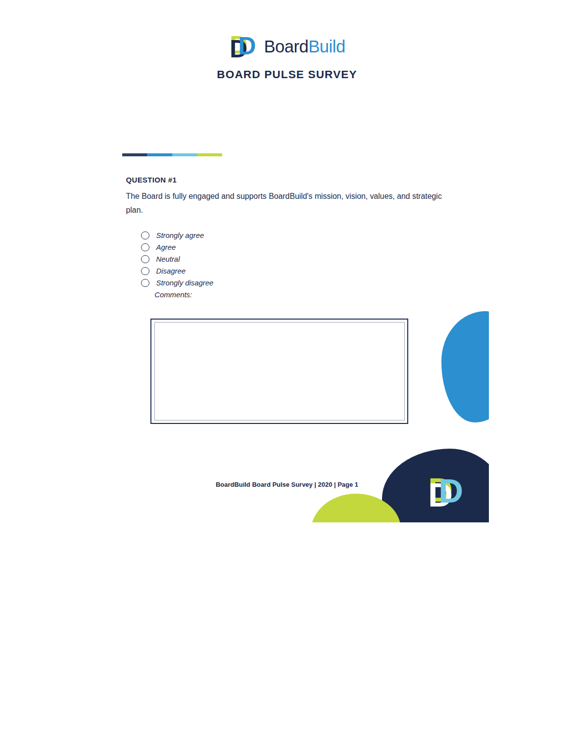D D D
Board Build
BOARD PULSE SURVEY
QUESTION #1
The Board is fully engaged and supports BoardBuild's mission, vision, values, and strategic plan.
Strongly agree
Agree
Neutral
Disagree
Strongly disagree
Comments:
BoardBuild Board Pulse Survey | 2020 | Page 1
D D D